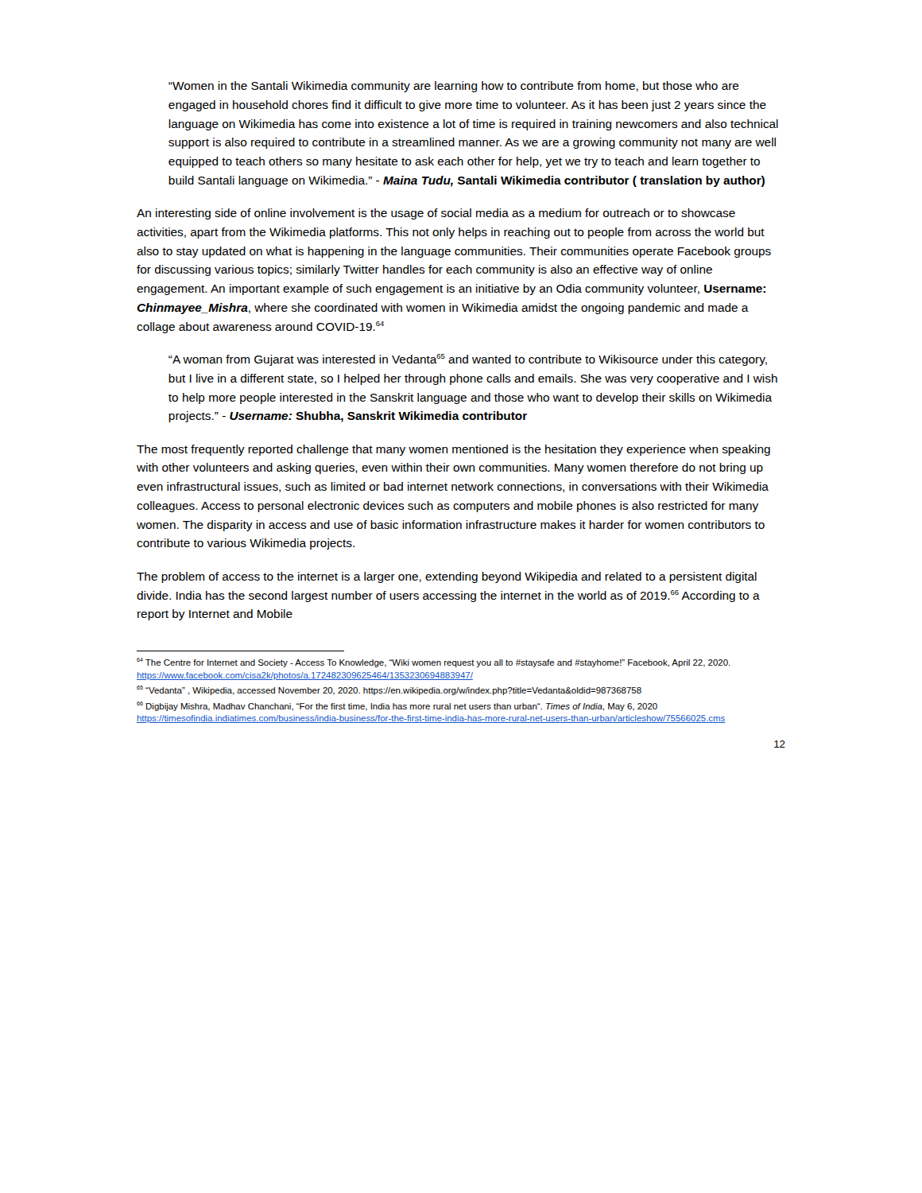“Women in the Santali Wikimedia community are learning how to contribute from home, but those who are engaged in household chores find it difficult to give more time to volunteer. As it has been just 2 years since the language on Wikimedia has come into existence a lot of time is required in training newcomers and also technical support is also required to contribute in a streamlined manner. As we are a growing community not many are well equipped to teach others so many hesitate to ask each other for help, yet we try to teach and learn together to build Santali language on Wikimedia.” - Maina Tudu, Santali Wikimedia contributor ( translation by author)
An interesting side of online involvement is the usage of social media as a medium for outreach or to showcase activities, apart from the Wikimedia platforms. This not only helps in reaching out to people from across the world but also to stay updated on what is happening in the language communities. Their communities operate Facebook groups for discussing various topics; similarly Twitter handles for each community is also an effective way of online engagement. An important example of such engagement is an initiative by an Odia community volunteer, Username: Chinmayee_Mishra, where she coordinated with women in Wikimedia amidst the ongoing pandemic and made a collage about awareness around COVID-19.64
“A woman from Gujarat was interested in Vedanta65 and wanted to contribute to Wikisource under this category, but I live in a different state, so I helped her through phone calls and emails. She was very cooperative and I wish to help more people interested in the Sanskrit language and those who want to develop their skills on Wikimedia projects.” - Username: Shubha, Sanskrit Wikimedia contributor
The most frequently reported challenge that many women mentioned is the hesitation they experience when speaking with other volunteers and asking queries, even within their own communities. Many women therefore do not bring up even infrastructural issues, such as limited or bad internet network connections, in conversations with their Wikimedia colleagues. Access to personal electronic devices such as computers and mobile phones is also restricted for many women. The disparity in access and use of basic information infrastructure makes it harder for women contributors to contribute to various Wikimedia projects.
The problem of access to the internet is a larger one, extending beyond Wikipedia and related to a persistent digital divide. India has the second largest number of users accessing the internet in the world as of 2019.66 According to a report by Internet and Mobile
64 The Centre for Internet and Society - Access To Knowledge, “Wiki women request you all to #staysafe and #stayhome!” Facebook, April 22, 2020.
https://www.facebook.com/cisa2k/photos/a.172482309625464/1353230694883947/
65 “Vedanta” , Wikipedia, accessed November 20, 2020. https://en.wikipedia.org/w/index.php?title=Vedanta&oldid=987368758
66 Digbijay Mishra, Madhav Chanchani, “For the first time, India has more rural net users than urban“. Times of India, May 6, 2020
https://timesofindia.indiatimes.com/business/india-business/for-the-first-time-india-has-more-rural-net-users-than-urban/articleshow/75566025.cms
12